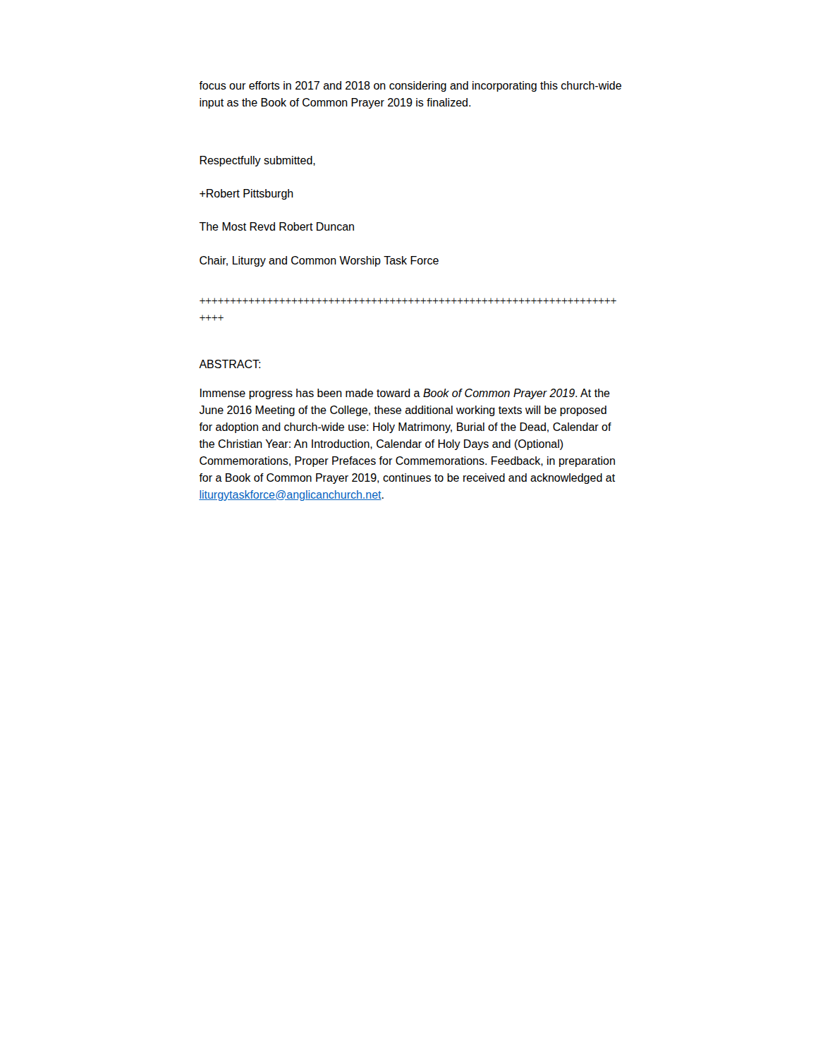focus our efforts in 2017 and 2018 on considering and incorporating this church-wide input as the Book of Common Prayer 2019 is finalized.
Respectfully submitted,
+Robert Pittsburgh
The Most Revd Robert Duncan
Chair, Liturgy and Common Worship Task Force
++++++++++++++++++++++++++++++++++++++++++++++++++++++++++++++++++++++++
ABSTRACT:
Immense progress has been made toward a Book of Common Prayer 2019. At the June 2016 Meeting of the College, these additional working texts will be proposed for adoption and church-wide use: Holy Matrimony, Burial of the Dead, Calendar of the Christian Year: An Introduction, Calendar of Holy Days and (Optional) Commemorations, Proper Prefaces for Commemorations. Feedback, in preparation for a Book of Common Prayer 2019, continues to be received and acknowledged at liturgytaskforce@anglicanchurch.net.